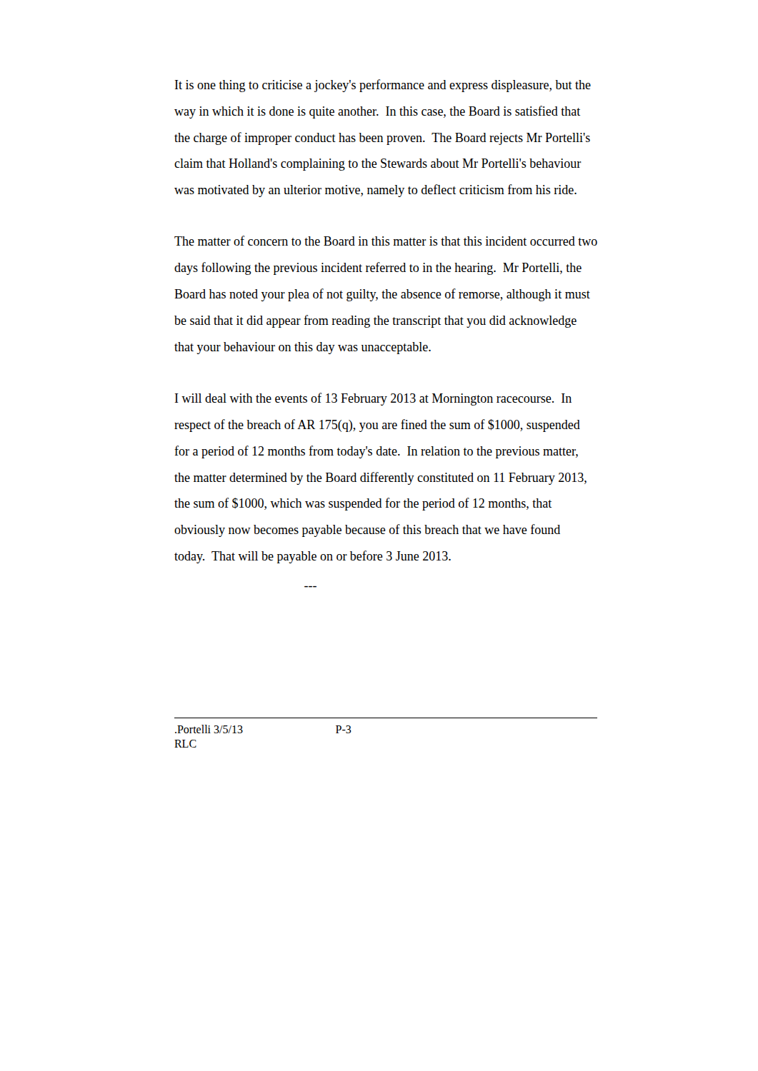It is one thing to criticise a jockey's performance and express displeasure, but the way in which it is done is quite another. In this case, the Board is satisfied that the charge of improper conduct has been proven. The Board rejects Mr Portelli's claim that Holland's complaining to the Stewards about Mr Portelli's behaviour was motivated by an ulterior motive, namely to deflect criticism from his ride.
The matter of concern to the Board in this matter is that this incident occurred two days following the previous incident referred to in the hearing. Mr Portelli, the Board has noted your plea of not guilty, the absence of remorse, although it must be said that it did appear from reading the transcript that you did acknowledge that your behaviour on this day was unacceptable.
I will deal with the events of 13 February 2013 at Mornington racecourse. In respect of the breach of AR 175(q), you are fined the sum of $1000, suspended for a period of 12 months from today's date. In relation to the previous matter, the matter determined by the Board differently constituted on 11 February 2013, the sum of $1000, which was suspended for the period of 12 months, that obviously now becomes payable because of this breach that we have found today. That will be payable on or before 3 June 2013.
---
.Portelli 3/5/13 P-3 RLC